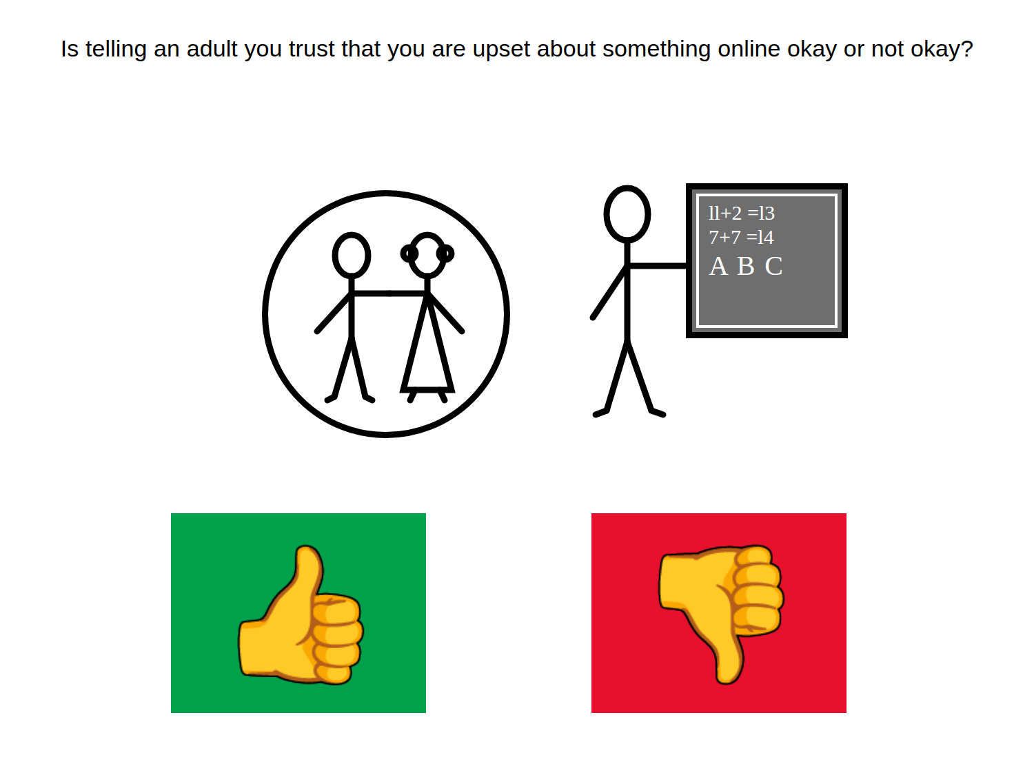Is telling an adult you trust that you are upset about something online okay or not okay?
Friends
ll+2 =l3
7+7 =l4
A B C
Teacher
👍
👎